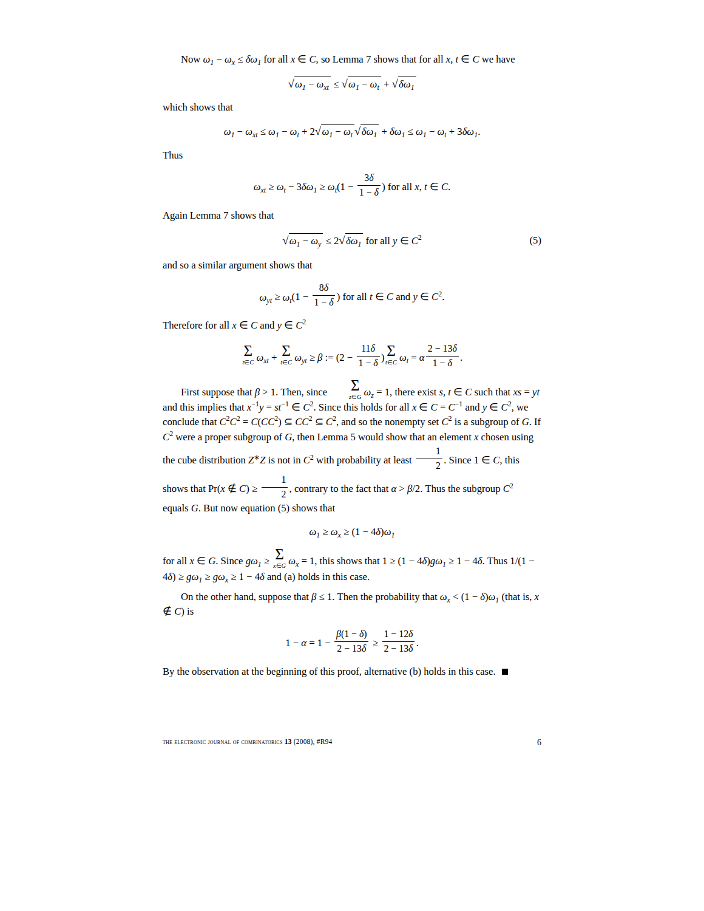Now ω1 − ωx ≤ δω1 for all x ∈ C, so Lemma 7 shows that for all x, t ∈ C we have
ω1 − ωxt ≤ ω1 − ωt + δω1
which shows that
ω1 − ωxt ≤ ω1 − ωt + 2ω1 − ωt δω1 + δω1 ≤ ω1 − ωt + 3δω1.
Thus
ωxt ≥ ωt − 3δω1 ≥ ωt(1 − 3δ 1 − δ) for all x, t ∈ C.
Again Lemma 7 shows that
ω1 − ωy ≤ 2δω1 for all y ∈ C2 (5)
and so a similar argument shows that
ωyt ≥ ωt(1 − 8δ 1 − δ) for all t ∈ C and y ∈ C2.
Therefore for all x ∈ C and y ∈ C2
Σt∈C ωxt + Σt∈C ωyt ≥ β := (2 − 11δ 1 − δ)Σt∈C ωt = α 2 − 13δ 1 − δ.
First suppose that β > 1. Then, since Σz∈G ωz = 1, there exist s, t ∈ C such that xs = yt and this implies that x−1y = st−1 ∈ C2. Since this holds for all x ∈ C = C−1 and y ∈ C2, we conclude that C2C2 = C(CC2) ⊆ CC2 ⊆ C2, and so the nonempty set C2 is a subgroup of G. If C2 were a proper subgroup of G, then Lemma 5 would show that an element x chosen using the cube distribution Z∗Z is not in C2 with probability at least 12. Since 1 ∈ C, this shows that Pr(x ∉ C) ≥ 12, contrary to the fact that α > β/2. Thus the subgroup C2 equals G. But now equation (5) shows that
ω1 ≥ ωx ≥ (1 − 4δ)ω1
for all x ∈ G. Since gω1 ≥ Σx∈G ωx = 1, this shows that 1 ≥ (1 − 4δ)gω1 ≥ 1 − 4δ. Thus 1/(1 − 4δ) ≥ gω1 ≥ gωx ≥ 1 − 4δ and (a) holds in this case.
On the other hand, suppose that β ≤ 1. Then the probability that ωx < (1 − δ)ω1 (that is, x ∉ C) is
1 − α = 1 − β(1 − δ) 2 − 13δ ≥ 1 − 12δ 2 − 13δ.
By the observation at the beginning of this proof, alternative (b) holds in this case.
the electronic journal of combinatorics 13 (2008), #R94 6